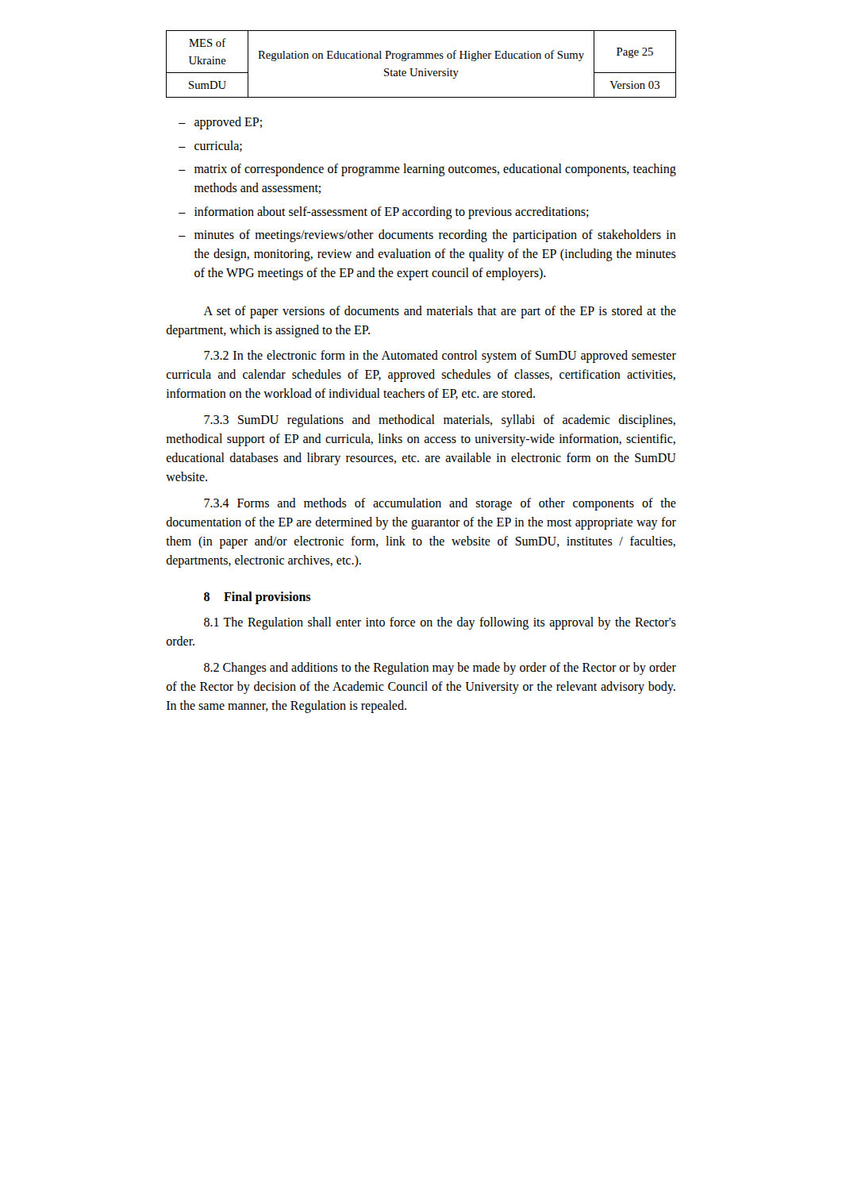| MES of Ukraine | Regulation on Educational Programmes of Higher Education of Sumy State University | Page 25 |
| SumDU | Version 03 |
approved EP;
curricula;
matrix of correspondence of programme learning outcomes, educational components, teaching methods and assessment;
information about self-assessment of EP according to previous accreditations;
minutes of meetings/reviews/other documents recording the participation of stakeholders in the design, monitoring, review and evaluation of the quality of the EP (including the minutes of the WPG meetings of the EP and the expert council of employers).
A set of paper versions of documents and materials that are part of the EP is stored at the department, which is assigned to the EP.
7.3.2 In the electronic form in the Automated control system of SumDU approved semester curricula and calendar schedules of EP, approved schedules of classes, certification activities, information on the workload of individual teachers of EP, etc. are stored.
7.3.3 SumDU regulations and methodical materials, syllabi of academic disciplines, methodical support of EP and curricula, links on access to university-wide information, scientific, educational databases and library resources, etc. are available in electronic form on the SumDU website.
7.3.4 Forms and methods of accumulation and storage of other components of the documentation of the EP are determined by the guarantor of the EP in the most appropriate way for them (in paper and/or electronic form, link to the website of SumDU, institutes / faculties, departments, electronic archives, etc.).
8 Final provisions
8.1 The Regulation shall enter into force on the day following its approval by the Rector's order.
8.2 Changes and additions to the Regulation may be made by order of the Rector or by order of the Rector by decision of the Academic Council of the University or the relevant advisory body. In the same manner, the Regulation is repealed.